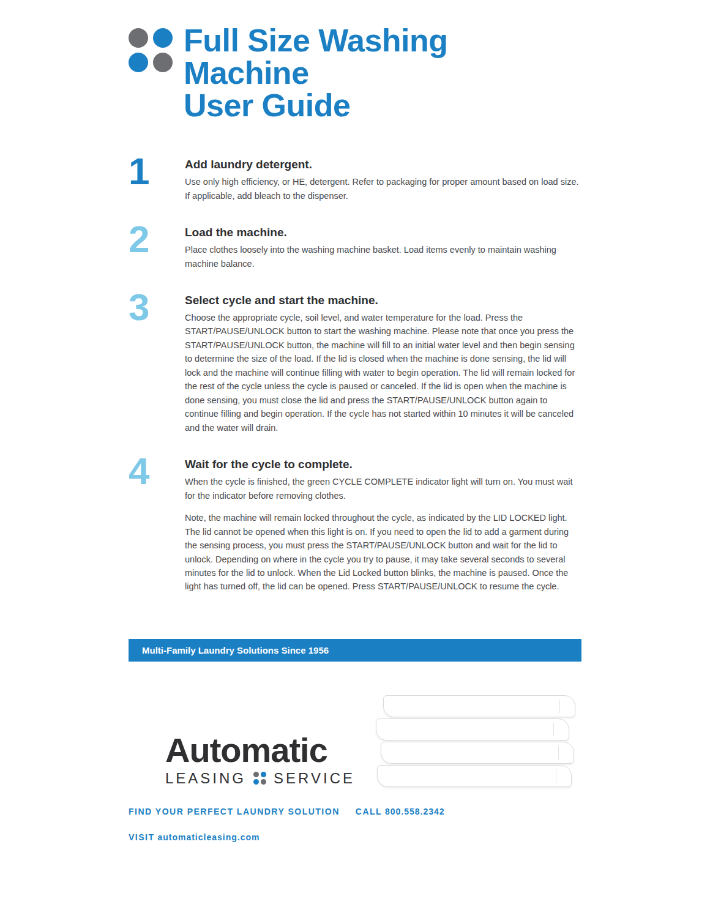Full Size Washing Machine
User Guide
1
Add laundry detergent.
Use only high efficiency, or HE, detergent. Refer to packaging for proper amount based on load size. If applicable, add bleach to the dispenser.
2
Load the machine.
Place clothes loosely into the washing machine basket. Load items evenly to maintain washing machine balance.
3
Select cycle and start the machine.
Choose the appropriate cycle, soil level, and water temperature for the load. Press the START/PAUSE/UNLOCK button to start the washing machine. Please note that once you press the START/PAUSE/UNLOCK button, the machine will fill to an initial water level and then begin sensing to determine the size of the load. If the lid is closed when the machine is done sensing, the lid will lock and the machine will continue filling with water to begin operation. The lid will remain locked for the rest of the cycle unless the cycle is paused or canceled. If the lid is open when the machine is done sensing, you must close the lid and press the START/PAUSE/UNLOCK button again to continue filling and begin operation. If the cycle has not started within 10 minutes it will be canceled and the water will drain.
4
Wait for the cycle to complete.
When the cycle is finished, the green CYCLE COMPLETE indicator light will turn on. You must wait for the indicator before removing clothes.
Note, the machine will remain locked throughout the cycle, as indicated by the LID LOCKED light. The lid cannot be opened when this light is on. If you need to open the lid to add a garment during the sensing process, you must press the START/PAUSE/UNLOCK button and wait for the lid to unlock. Depending on where in the cycle you try to pause, it may take several seconds to several minutes for the lid to unlock. When the Lid Locked button blinks, the machine is paused. Once the light has turned off, the lid can be opened. Press START/PAUSE/UNLOCK to resume the cycle.
Multi-Family Laundry Solutions Since 1956
Automatic
LEASING SERVICE
Find your perfect laundry solution Call 800.558.2342 Visit automaticleasing.com